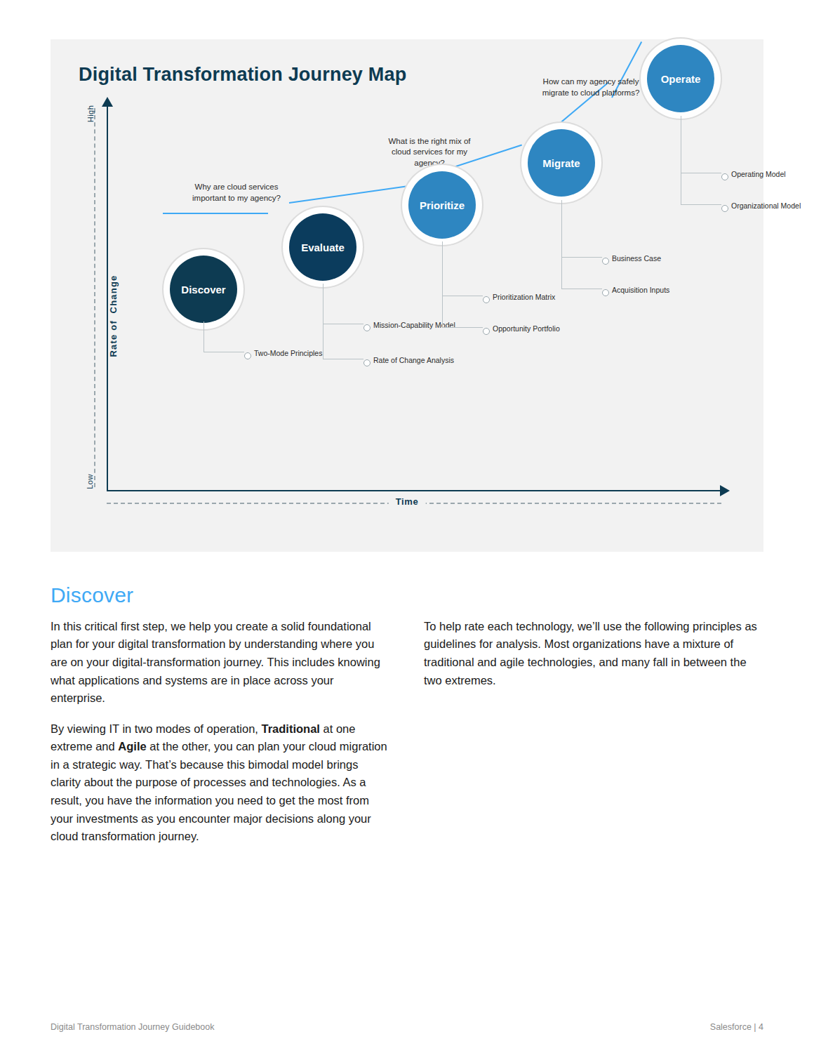Digital Transformation Journey Map
Rate of Change High Low Time
Why are cloud services important to my agency?
What is the right mix of cloud services for my agency?
How can my agency safely migrate to cloud platforms?
Discover
Evaluate
Prioritize
Migrate
Operate
Two-Mode Principles
Mission-Capability Model
Rate of Change Analysis
Prioritization Matrix
Opportunity Portfolio
Business Case
Acquisition Inputs
Operating Model
Organizational Model
Discover
In this critical first step, we help you create a solid foundational plan for your digital transformation by understanding where you are on your digital-transformation journey. This includes knowing what applications and systems are in place across your enterprise.
By viewing IT in two modes of operation, Traditional at one extreme and Agile at the other, you can plan your cloud migration in a strategic way. That’s because this bimodal model brings clarity about the purpose of processes and technologies. As a result, you have the information you need to get the most from your investments as you encounter major decisions along your cloud transformation journey.
To help rate each technology, we’ll use the following principles as guidelines for analysis. Most organizations have a mixture of traditional and agile technologies, and many fall in between the two extremes.
Digital Transformation Journey Guidebook Salesforce | 4